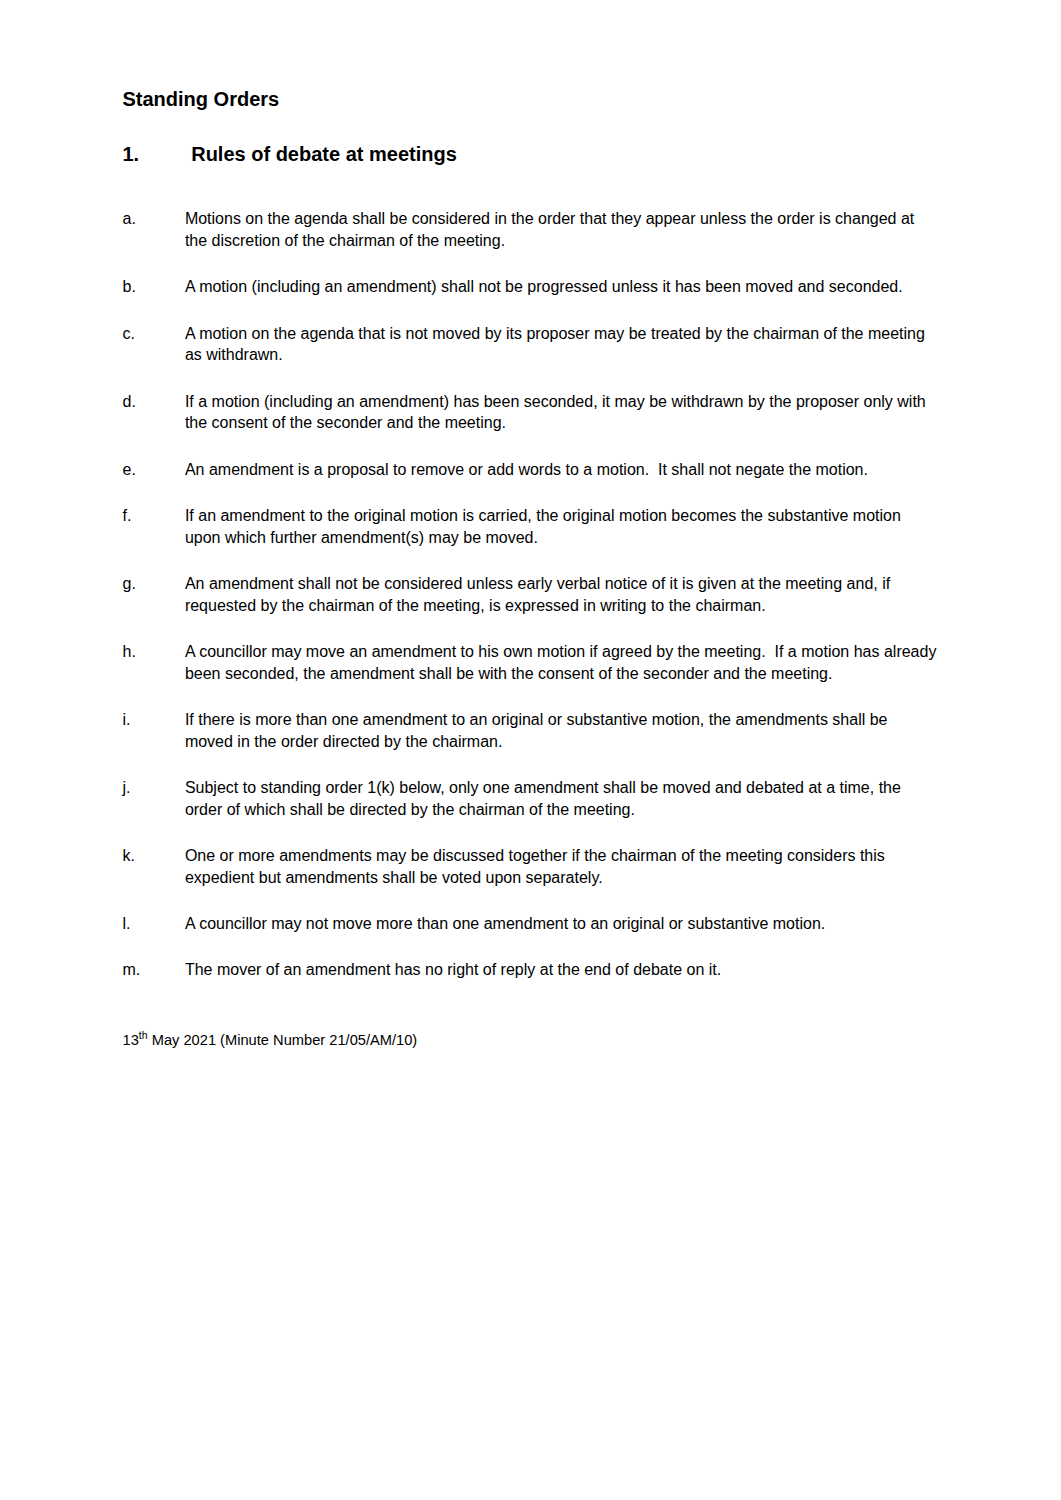Standing Orders
1. Rules of debate at meetings
a. Motions on the agenda shall be considered in the order that they appear unless the order is changed at the discretion of the chairman of the meeting.
b. A motion (including an amendment) shall not be progressed unless it has been moved and seconded.
c. A motion on the agenda that is not moved by its proposer may be treated by the chairman of the meeting as withdrawn.
d. If a motion (including an amendment) has been seconded, it may be withdrawn by the proposer only with the consent of the seconder and the meeting.
e. An amendment is a proposal to remove or add words to a motion. It shall not negate the motion.
f. If an amendment to the original motion is carried, the original motion becomes the substantive motion upon which further amendment(s) may be moved.
g. An amendment shall not be considered unless early verbal notice of it is given at the meeting and, if requested by the chairman of the meeting, is expressed in writing to the chairman.
h. A councillor may move an amendment to his own motion if agreed by the meeting. If a motion has already been seconded, the amendment shall be with the consent of the seconder and the meeting.
i. If there is more than one amendment to an original or substantive motion, the amendments shall be moved in the order directed by the chairman.
j. Subject to standing order 1(k) below, only one amendment shall be moved and debated at a time, the order of which shall be directed by the chairman of the meeting.
k. One or more amendments may be discussed together if the chairman of the meeting considers this expedient but amendments shall be voted upon separately.
l. A councillor may not move more than one amendment to an original or substantive motion.
m. The mover of an amendment has no right of reply at the end of debate on it.
13th May 2021 (Minute Number 21/05/AM/10)